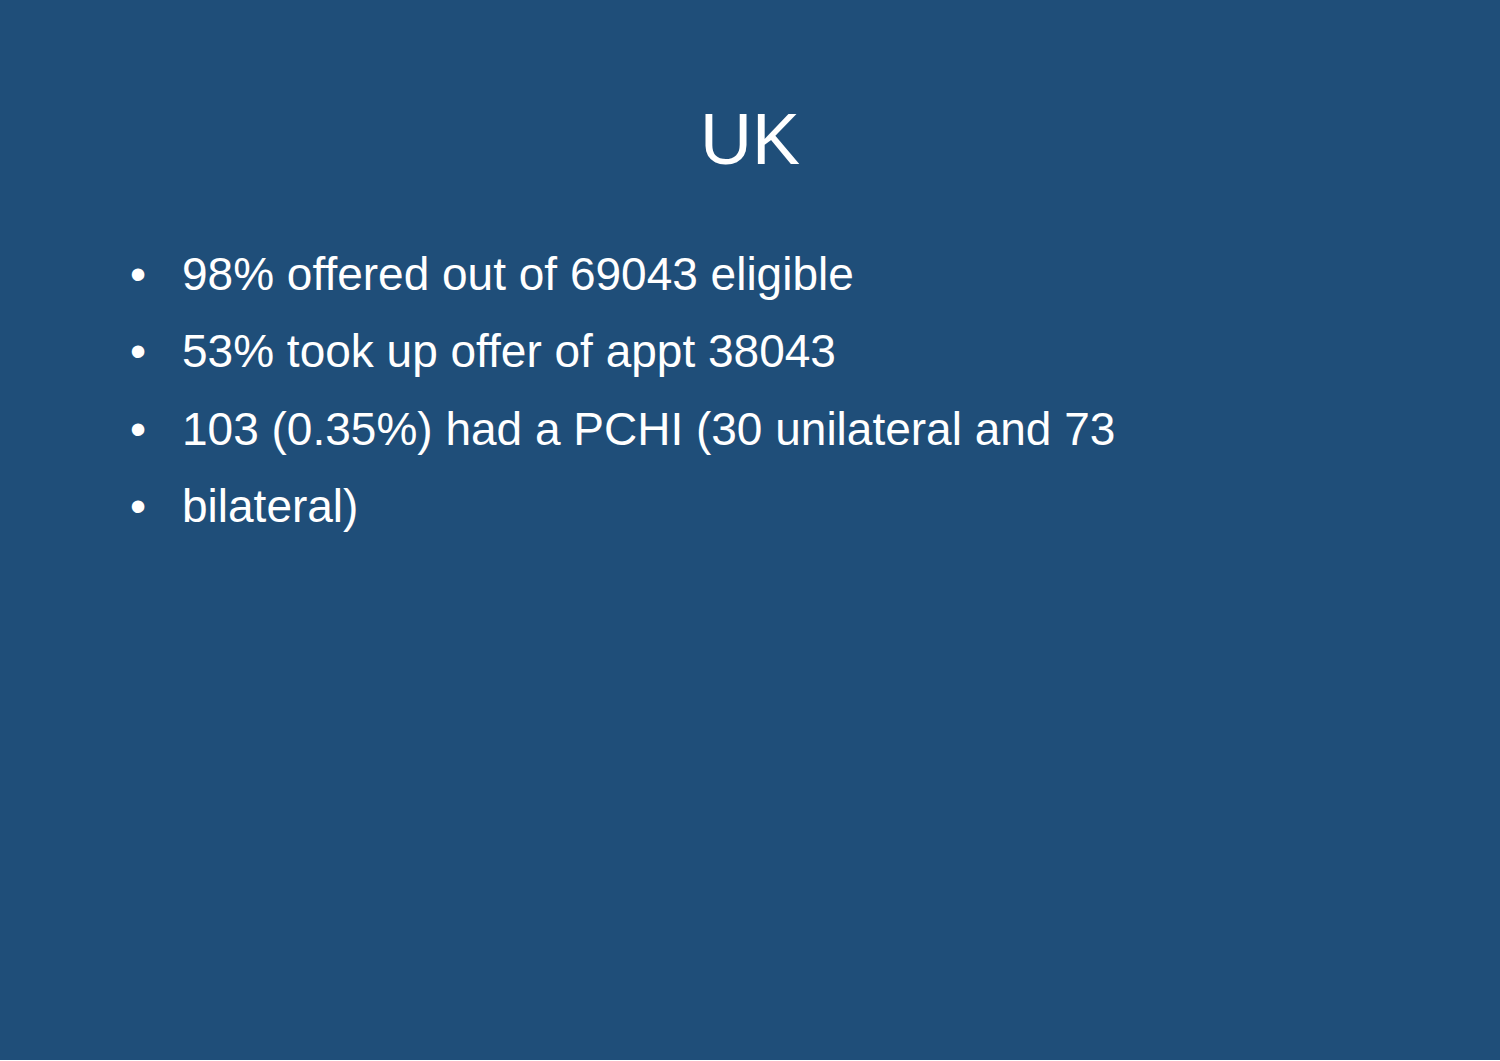UK
98% offered out of 69043 eligible
53% took up offer of appt 38043
103 (0.35%) had a PCHI (30 unilateral and 73
bilateral)